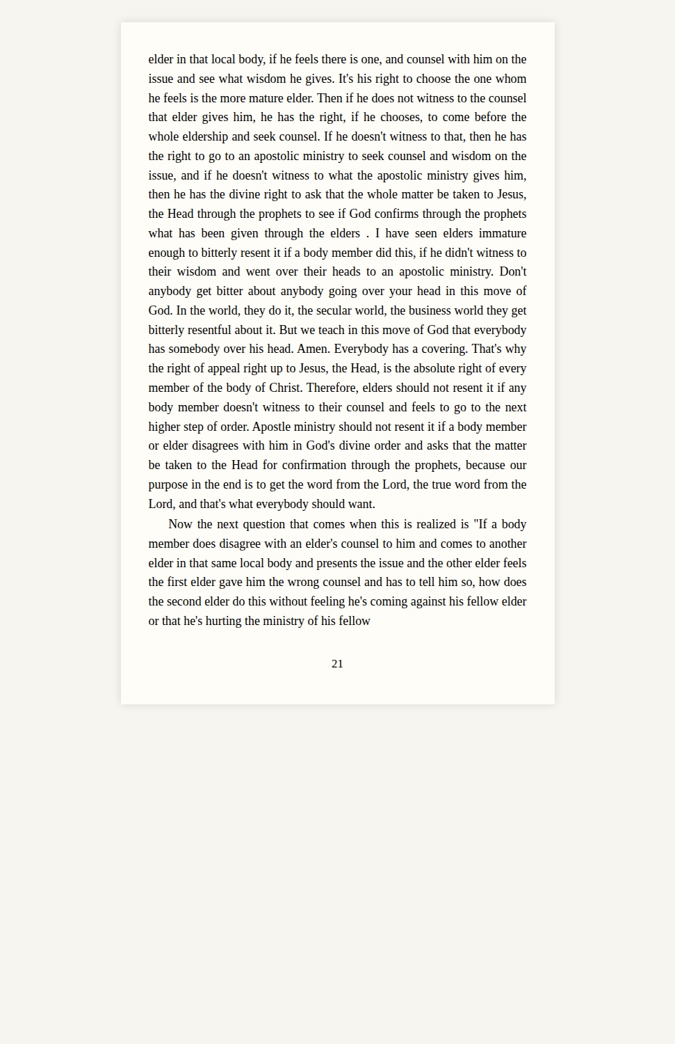elder in that local body, if he feels there is one, and counsel with him on the issue and see what wisdom he gives. It's his right to choose the one whom he feels is the more mature elder. Then if he does not witness to the counsel that elder gives him, he has the right, if he chooses, to come before the whole eldership and seek counsel. If he doesn't witness to that, then he has the right to go to an apostolic ministry to seek counsel and wisdom on the issue, and if he doesn't witness to what the apostolic ministry gives him, then he has the divine right to ask that the whole matter be taken to Jesus, the Head through the prophets to see if God confirms through the prophets what has been given through the elders . I have seen elders immature enough to bitterly resent it if a body member did this, if he didn't witness to their wisdom and went over their heads to an apostolic ministry. Don't anybody get bitter about anybody going over your head in this move of God. In the world, they do it, the secular world, the business world they get bitterly resentful about it. But we teach in this move of God that everybody has somebody over his head. Amen. Everybody has a covering. That's why the right of appeal right up to Jesus, the Head, is the absolute right of every member of the body of Christ. Therefore, elders should not resent it if any body member doesn't witness to their counsel and feels to go to the next higher step of order. Apostle ministry should not resent it if a body member or elder disagrees with him in God's divine order and asks that the matter be taken to the Head for confirmation through the prophets, because our purpose in the end is to get the word from the Lord, the true word from the Lord, and that's what everybody should want.
Now the next question that comes when this is realized is "If a body member does disagree with an elder's counsel to him and comes to another elder in that same local body and presents the issue and the other elder feels the first elder gave him the wrong counsel and has to tell him so, how does the second elder do this without feeling he's coming against his fellow elder or that he's hurting the ministry of his fellow
21